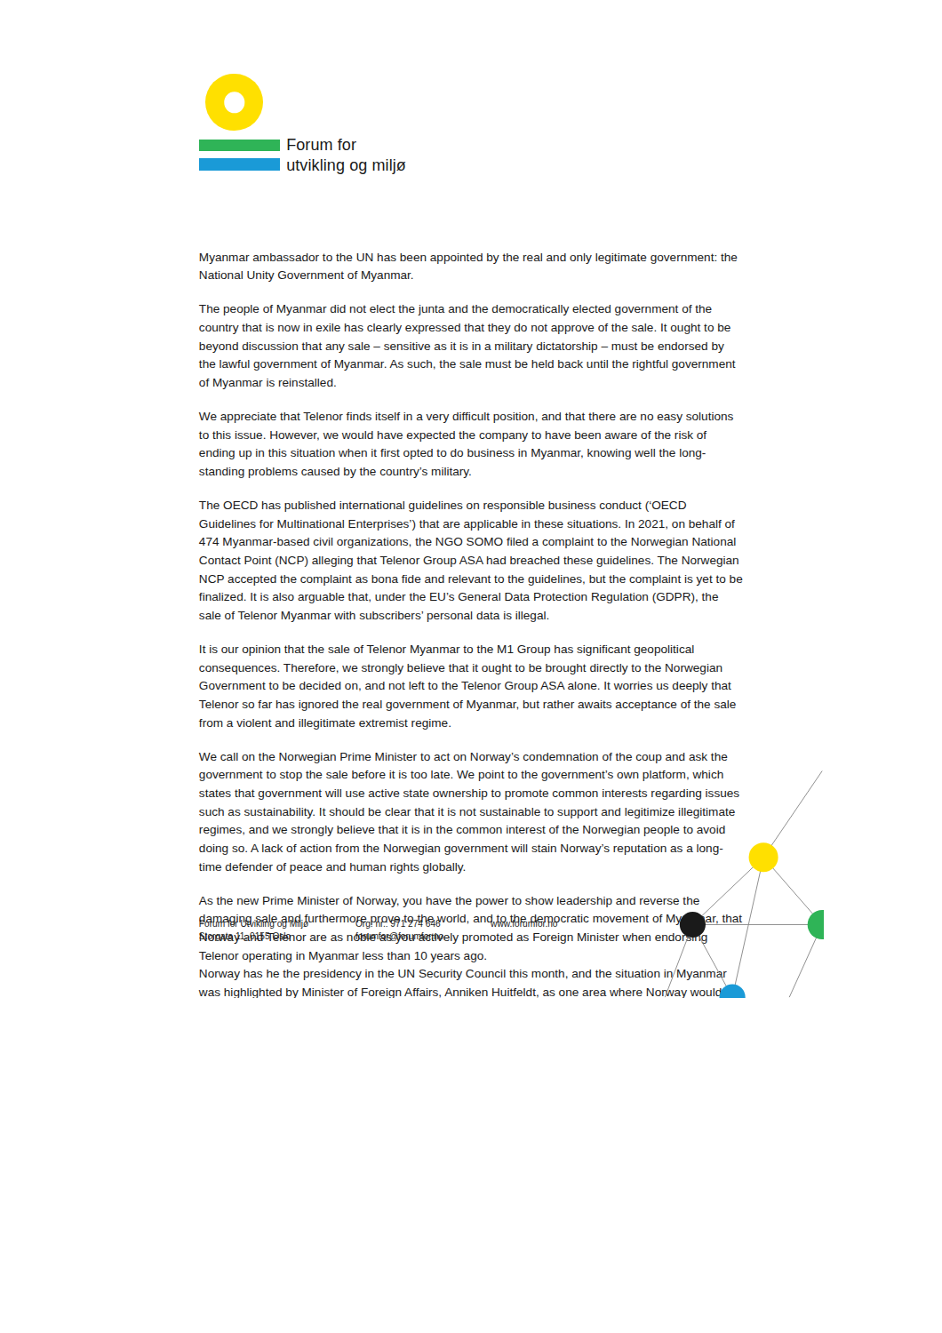Forum for
utvikling og miljø
Myanmar ambassador to the UN has been appointed by the real and only legitimate government: the National Unity Government of Myanmar.
The people of Myanmar did not elect the junta and the democratically elected government of the country that is now in exile has clearly expressed that they do not approve of the sale. It ought to be beyond discussion that any sale – sensitive as it is in a military dictatorship – must be endorsed by the lawful government of Myanmar. As such, the sale must be held back until the rightful government of Myanmar is reinstalled.
We appreciate that Telenor finds itself in a very difficult position, and that there are no easy solutions to this issue. However, we would have expected the company to have been aware of the risk of ending up in this situation when it first opted to do business in Myanmar, knowing well the long-standing problems caused by the country’s military.
The OECD has published international guidelines on responsible business conduct (‘OECD Guidelines for Multinational Enterprises’) that are applicable in these situations. In 2021, on behalf of 474 Myanmar-based civil organizations, the NGO SOMO filed a complaint to the Norwegian National Contact Point (NCP) alleging that Telenor Group ASA had breached these guidelines. The Norwegian NCP accepted the complaint as bona fide and relevant to the guidelines, but the complaint is yet to be finalized. It is also arguable that, under the EU’s General Data Protection Regulation (GDPR), the sale of Telenor Myanmar with subscribers’ personal data is illegal.
It is our opinion that the sale of Telenor Myanmar to the M1 Group has significant geopolitical consequences. Therefore, we strongly believe that it ought to be brought directly to the Norwegian Government to be decided on, and not left to the Telenor Group ASA alone. It worries us deeply that Telenor so far has ignored the real government of Myanmar, but rather awaits acceptance of the sale from a violent and illegitimate extremist regime.
We call on the Norwegian Prime Minister to act on Norway’s condemnation of the coup and ask the government to stop the sale before it is too late. We point to the government’s own platform, which states that government will use active state ownership to promote common interests regarding issues such as sustainability. It should be clear that it is not sustainable to support and legitimize illegitimate regimes, and we strongly believe that it is in the common interest of the Norwegian people to avoid doing so. A lack of action from the Norwegian government will stain Norway’s reputation as a long-time defender of peace and human rights globally.
As the new Prime Minister of Norway, you have the power to show leadership and reverse the damaging sale and furthermore prove to the world, and to the democratic movement of Myanmar, that Norway and Telenor are as noble as you actively promoted as Foreign Minister when endorsing Telenor operating in Myanmar less than 10 years ago.
Norway has he the presidency in the UN Security Council this month, and the situation in Myanmar was highlighted by Minister of Foreign Affairs, Anniken Huitfeldt, as one area where Norway would monitor developments closely. Stopping the sale of Telenor Myanmar would be an excellent way for Norway to prove that it does not only talk the talk, but also walks the walk on human rights issues.
| Forum for Utvikling og Miljø | Org. nr.: 971 274 646 | www.forumfor.no |
| Storgata 11, 0155 Oslo | forumfor@forumfor.no | |